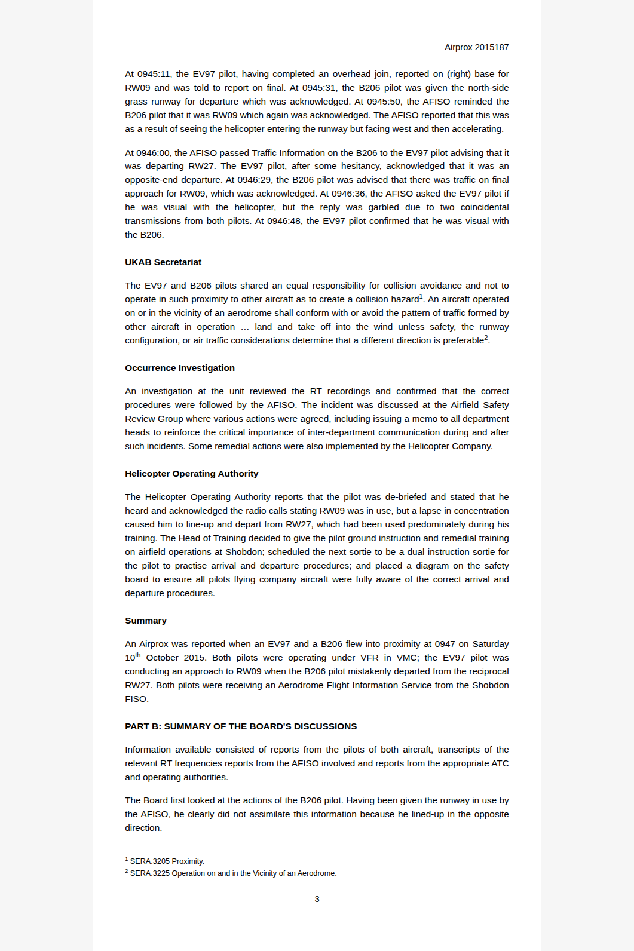Airprox 2015187
At 0945:11, the EV97 pilot, having completed an overhead join, reported on (right) base for RW09 and was told to report on final. At 0945:31, the B206 pilot was given the north-side grass runway for departure which was acknowledged. At 0945:50, the AFISO reminded the B206 pilot that it was RW09 which again was acknowledged. The AFISO reported that this was as a result of seeing the helicopter entering the runway but facing west and then accelerating.
At 0946:00, the AFISO passed Traffic Information on the B206 to the EV97 pilot advising that it was departing RW27. The EV97 pilot, after some hesitancy, acknowledged that it was an opposite-end departure. At 0946:29, the B206 pilot was advised that there was traffic on final approach for RW09, which was acknowledged. At 0946:36, the AFISO asked the EV97 pilot if he was visual with the helicopter, but the reply was garbled due to two coincidental transmissions from both pilots. At 0946:48, the EV97 pilot confirmed that he was visual with the B206.
UKAB Secretariat
The EV97 and B206 pilots shared an equal responsibility for collision avoidance and not to operate in such proximity to other aircraft as to create a collision hazard1. An aircraft operated on or in the vicinity of an aerodrome shall conform with or avoid the pattern of traffic formed by other aircraft in operation … land and take off into the wind unless safety, the runway configuration, or air traffic considerations determine that a different direction is preferable2.
Occurrence Investigation
An investigation at the unit reviewed the RT recordings and confirmed that the correct procedures were followed by the AFISO. The incident was discussed at the Airfield Safety Review Group where various actions were agreed, including issuing a memo to all department heads to reinforce the critical importance of inter-department communication during and after such incidents. Some remedial actions were also implemented by the Helicopter Company.
Helicopter Operating Authority
The Helicopter Operating Authority reports that the pilot was de-briefed and stated that he heard and acknowledged the radio calls stating RW09 was in use, but a lapse in concentration caused him to line-up and depart from RW27, which had been used predominately during his training. The Head of Training decided to give the pilot ground instruction and remedial training on airfield operations at Shobdon; scheduled the next sortie to be a dual instruction sortie for the pilot to practise arrival and departure procedures; and placed a diagram on the safety board to ensure all pilots flying company aircraft were fully aware of the correct arrival and departure procedures.
Summary
An Airprox was reported when an EV97 and a B206 flew into proximity at 0947 on Saturday 10th October 2015. Both pilots were operating under VFR in VMC; the EV97 pilot was conducting an approach to RW09 when the B206 pilot mistakenly departed from the reciprocal RW27. Both pilots were receiving an Aerodrome Flight Information Service from the Shobdon FISO.
PART B: SUMMARY OF THE BOARD'S DISCUSSIONS
Information available consisted of reports from the pilots of both aircraft, transcripts of the relevant RT frequencies reports from the AFISO involved and reports from the appropriate ATC and operating authorities.
The Board first looked at the actions of the B206 pilot. Having been given the runway in use by the AFISO, he clearly did not assimilate this information because he lined-up in the opposite direction.
1 SERA.3205 Proximity.
2 SERA.3225 Operation on and in the Vicinity of an Aerodrome.
3